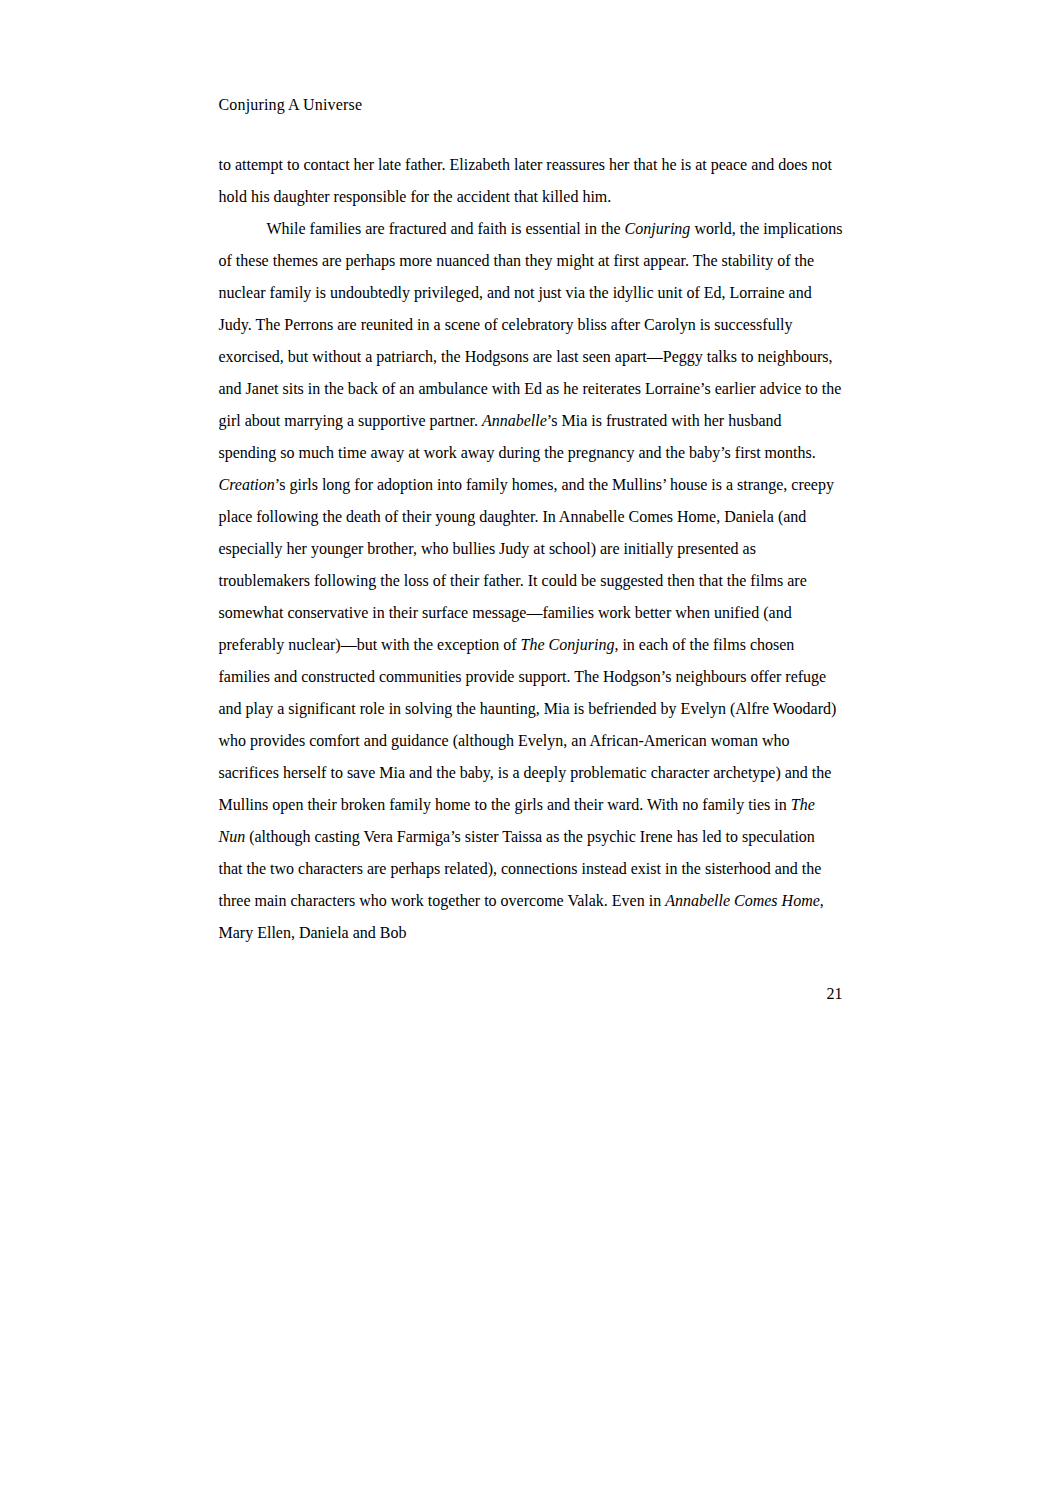Conjuring A Universe
to attempt to contact her late father. Elizabeth later reassures her that he is at peace and does not hold his daughter responsible for the accident that killed him.
While families are fractured and faith is essential in the Conjuring world, the implications of these themes are perhaps more nuanced than they might at first appear. The stability of the nuclear family is undoubtedly privileged, and not just via the idyllic unit of Ed, Lorraine and Judy. The Perrons are reunited in a scene of celebratory bliss after Carolyn is successfully exorcised, but without a patriarch, the Hodgsons are last seen apart—Peggy talks to neighbours, and Janet sits in the back of an ambulance with Ed as he reiterates Lorraine’s earlier advice to the girl about marrying a supportive partner. Annabelle’s Mia is frustrated with her husband spending so much time away at work away during the pregnancy and the baby’s first months. Creation’s girls long for adoption into family homes, and the Mullins’ house is a strange, creepy place following the death of their young daughter. In Annabelle Comes Home, Daniela (and especially her younger brother, who bullies Judy at school) are initially presented as troublemakers following the loss of their father. It could be suggested then that the films are somewhat conservative in their surface message—families work better when unified (and preferably nuclear)—but with the exception of The Conjuring, in each of the films chosen families and constructed communities provide support. The Hodgson’s neighbours offer refuge and play a significant role in solving the haunting, Mia is befriended by Evelyn (Alfre Woodard) who provides comfort and guidance (although Evelyn, an African-American woman who sacrifices herself to save Mia and the baby, is a deeply problematic character archetype) and the Mullins open their broken family home to the girls and their ward. With no family ties in The Nun (although casting Vera Farmiga’s sister Taissa as the psychic Irene has led to speculation that the two characters are perhaps related), connections instead exist in the sisterhood and the three main characters who work together to overcome Valak. Even in Annabelle Comes Home, Mary Ellen, Daniela and Bob
21